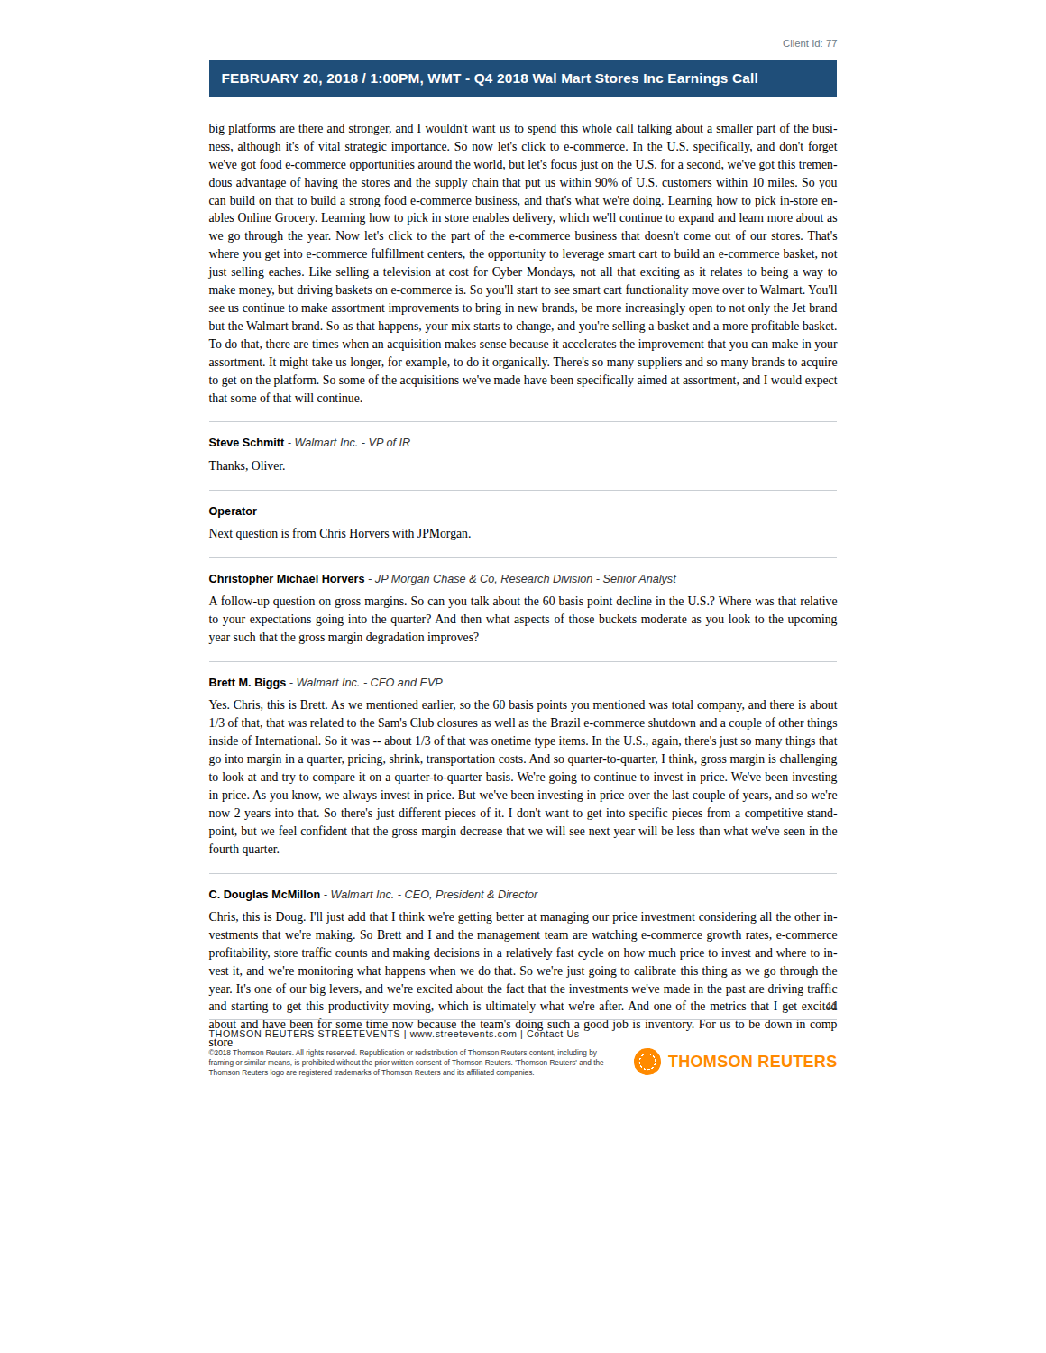Client Id: 77
FEBRUARY 20, 2018 / 1:00PM, WMT - Q4 2018 Wal Mart Stores Inc Earnings Call
big platforms are there and stronger, and I wouldn't want us to spend this whole call talking about a smaller part of the business, although it's of vital strategic importance. So now let's click to e-commerce. In the U.S. specifically, and don't forget we've got food e-commerce opportunities around the world, but let's focus just on the U.S. for a second, we've got this tremendous advantage of having the stores and the supply chain that put us within 90% of U.S. customers within 10 miles. So you can build on that to build a strong food e-commerce business, and that's what we're doing. Learning how to pick in-store enables Online Grocery. Learning how to pick in store enables delivery, which we'll continue to expand and learn more about as we go through the year. Now let's click to the part of the e-commerce business that doesn't come out of our stores. That's where you get into e-commerce fulfillment centers, the opportunity to leverage smart cart to build an e-commerce basket, not just selling eaches. Like selling a television at cost for Cyber Mondays, not all that exciting as it relates to being a way to make money, but driving baskets on e-commerce is. So you'll start to see smart cart functionality move over to Walmart. You'll see us continue to make assortment improvements to bring in new brands, be more increasingly open to not only the Jet brand but the Walmart brand. So as that happens, your mix starts to change, and you're selling a basket and a more profitable basket. To do that, there are times when an acquisition makes sense because it accelerates the improvement that you can make in your assortment. It might take us longer, for example, to do it organically. There's so many suppliers and so many brands to acquire to get on the platform. So some of the acquisitions we've made have been specifically aimed at assortment, and I would expect that some of that will continue.
Steve Schmitt - Walmart Inc. - VP of IR
Thanks, Oliver.
Operator
Next question is from Chris Horvers with JPMorgan.
Christopher Michael Horvers - JP Morgan Chase & Co, Research Division - Senior Analyst
A follow-up question on gross margins. So can you talk about the 60 basis point decline in the U.S.? Where was that relative to your expectations going into the quarter? And then what aspects of those buckets moderate as you look to the upcoming year such that the gross margin degradation improves?
Brett M. Biggs - Walmart Inc. - CFO and EVP
Yes. Chris, this is Brett. As we mentioned earlier, so the 60 basis points you mentioned was total company, and there is about 1/3 of that, that was related to the Sam's Club closures as well as the Brazil e-commerce shutdown and a couple of other things inside of International. So it was -- about 1/3 of that was onetime type items. In the U.S., again, there's just so many things that go into margin in a quarter, pricing, shrink, transportation costs. And so quarter-to-quarter, I think, gross margin is challenging to look at and try to compare it on a quarter-to-quarter basis. We're going to continue to invest in price. We've been investing in price. As you know, we always invest in price. But we've been investing in price over the last couple of years, and so we're now 2 years into that. So there's just different pieces of it. I don't want to get into specific pieces from a competitive standpoint, but we feel confident that the gross margin decrease that we will see next year will be less than what we've seen in the fourth quarter.
C. Douglas McMillon - Walmart Inc. - CEO, President & Director
Chris, this is Doug. I'll just add that I think we're getting better at managing our price investment considering all the other investments that we're making. So Brett and I and the management team are watching e-commerce growth rates, e-commerce profitability, store traffic counts and making decisions in a relatively fast cycle on how much price to invest and where to invest it, and we're monitoring what happens when we do that. So we're just going to calibrate this thing as we go through the year. It's one of our big levers, and we're excited about the fact that the investments we've made in the past are driving traffic and starting to get this productivity moving, which is ultimately what we're after. And one of the metrics that I get excited about and have been for some time now because the team's doing such a good job is inventory. For us to be down in comp store
11
THOMSON REUTERS STREETEVENTS | www.streetevents.com | Contact Us
©2018 Thomson Reuters. All rights reserved. Republication or redistribution of Thomson Reuters content, including by framing or similar means, is prohibited without the prior written consent of Thomson Reuters. 'Thomson Reuters' and the Thomson Reuters logo are registered trademarks of Thomson Reuters and its affiliated companies.
THOMSON REUTERS